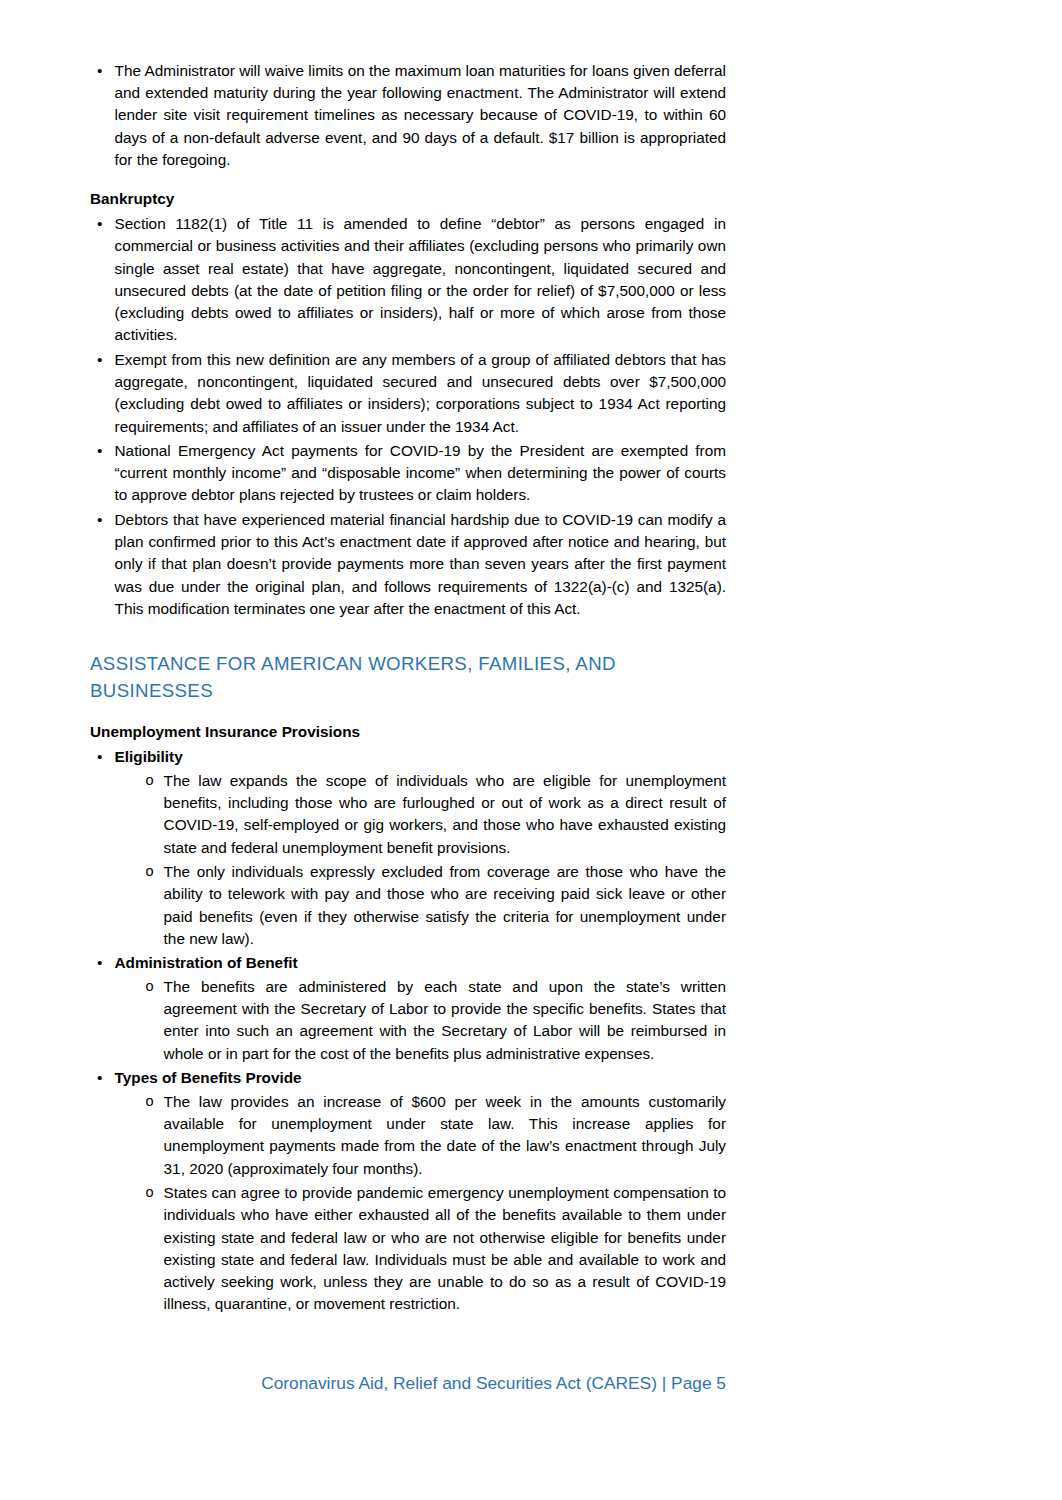The Administrator will waive limits on the maximum loan maturities for loans given deferral and extended maturity during the year following enactment. The Administrator will extend lender site visit requirement timelines as necessary because of COVID-19, to within 60 days of a non-default adverse event, and 90 days of a default. $17 billion is appropriated for the foregoing.
Bankruptcy
Section 1182(1) of Title 11 is amended to define “debtor” as persons engaged in commercial or business activities and their affiliates (excluding persons who primarily own single asset real estate) that have aggregate, noncontingent, liquidated secured and unsecured debts (at the date of petition filing or the order for relief) of $7,500,000 or less (excluding debts owed to affiliates or insiders), half or more of which arose from those activities.
Exempt from this new definition are any members of a group of affiliated debtors that has aggregate, noncontingent, liquidated secured and unsecured debts over $7,500,000 (excluding debt owed to affiliates or insiders); corporations subject to 1934 Act reporting requirements; and affiliates of an issuer under the 1934 Act.
National Emergency Act payments for COVID-19 by the President are exempted from “current monthly income” and “disposable income” when determining the power of courts to approve debtor plans rejected by trustees or claim holders.
Debtors that have experienced material financial hardship due to COVID-19 can modify a plan confirmed prior to this Act’s enactment date if approved after notice and hearing, but only if that plan doesn’t provide payments more than seven years after the first payment was due under the original plan, and follows requirements of 1322(a)-(c) and 1325(a). This modification terminates one year after the enactment of this Act.
ASSISTANCE FOR AMERICAN WORKERS, FAMILIES, AND BUSINESSES
Unemployment Insurance Provisions
Eligibility
The law expands the scope of individuals who are eligible for unemployment benefits, including those who are furloughed or out of work as a direct result of COVID-19, self-employed or gig workers, and those who have exhausted existing state and federal unemployment benefit provisions.
The only individuals expressly excluded from coverage are those who have the ability to telework with pay and those who are receiving paid sick leave or other paid benefits (even if they otherwise satisfy the criteria for unemployment under the new law).
Administration of Benefit
The benefits are administered by each state and upon the state’s written agreement with the Secretary of Labor to provide the specific benefits. States that enter into such an agreement with the Secretary of Labor will be reimbursed in whole or in part for the cost of the benefits plus administrative expenses.
Types of Benefits Provide
The law provides an increase of $600 per week in the amounts customarily available for unemployment under state law. This increase applies for unemployment payments made from the date of the law’s enactment through July 31, 2020 (approximately four months).
States can agree to provide pandemic emergency unemployment compensation to individuals who have either exhausted all of the benefits available to them under existing state and federal law or who are not otherwise eligible for benefits under existing state and federal law. Individuals must be able and available to work and actively seeking work, unless they are unable to do so as a result of COVID-19 illness, quarantine, or movement restriction.
Coronavirus Aid, Relief and Securities Act (CARES) | Page 5